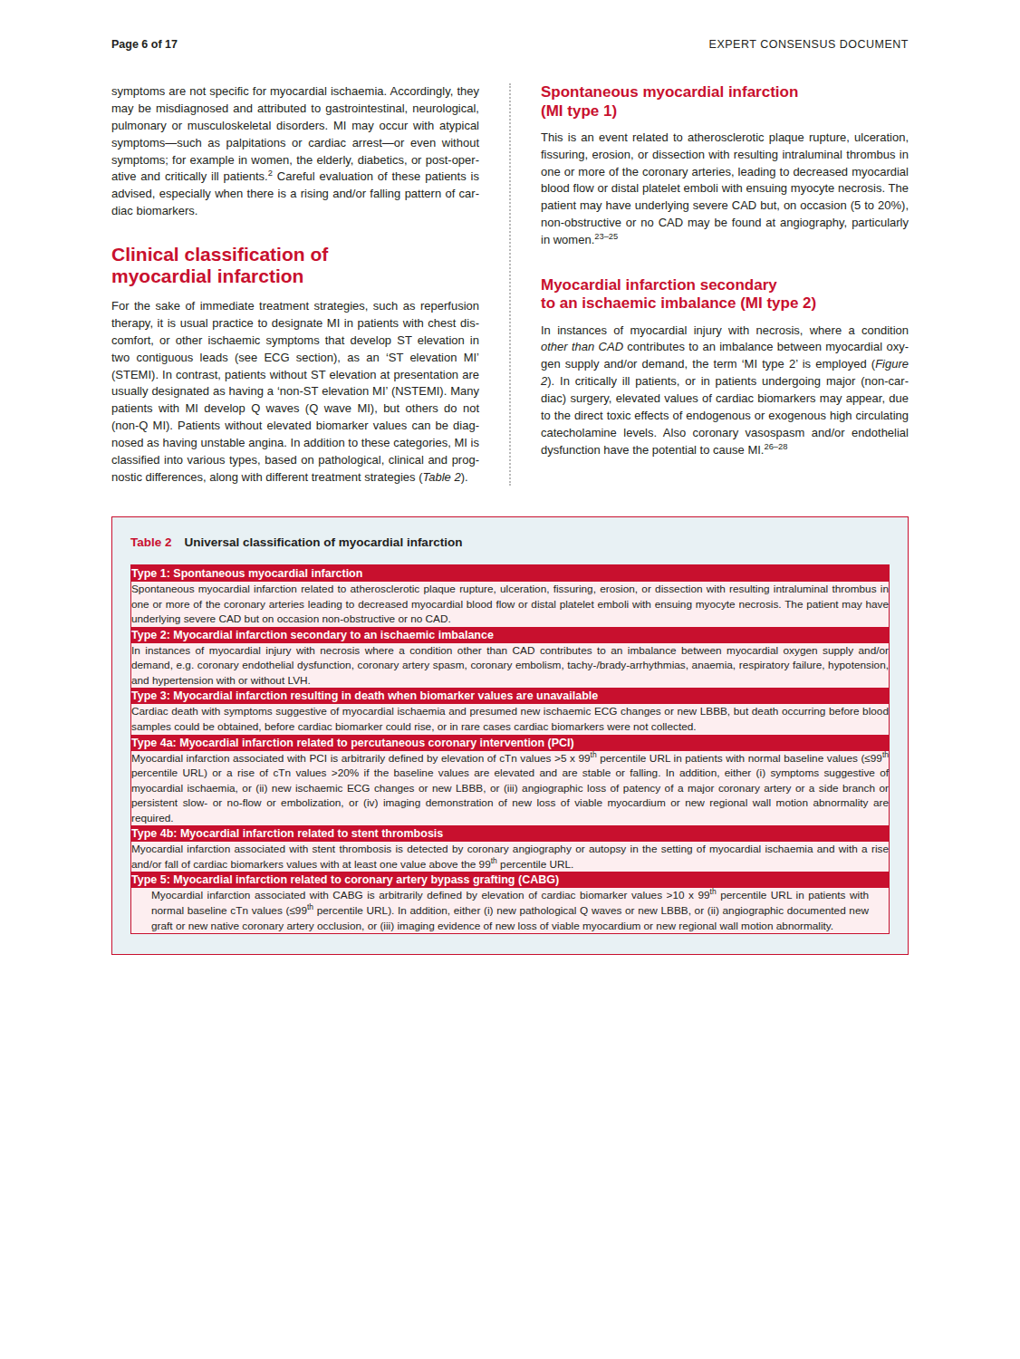Page 6 of 17
EXPERT CONSENSUS DOCUMENT
symptoms are not specific for myocardial ischaemia. Accordingly, they may be misdiagnosed and attributed to gastrointestinal, neurological, pulmonary or musculoskeletal disorders. MI may occur with atypical symptoms—such as palpitations or cardiac arrest—or even without symptoms; for example in women, the elderly, diabetics, or post-operative and critically ill patients.2 Careful evaluation of these patients is advised, especially when there is a rising and/or falling pattern of cardiac biomarkers.
Clinical classification of
myocardial infarction
For the sake of immediate treatment strategies, such as reperfusion therapy, it is usual practice to designate MI in patients with chest discomfort, or other ischaemic symptoms that develop ST elevation in two contiguous leads (see ECG section), as an ‘ST elevation MI’ (STEMI). In contrast, patients without ST elevation at presentation are usually designated as having a ‘non-ST elevation MI’ (NSTEMI). Many patients with MI develop Q waves (Q wave MI), but others do not (non-Q MI). Patients without elevated biomarker values can be diagnosed as having unstable angina. In addition to these categories, MI is classified into various types, based on pathological, clinical and prognostic differences, along with different treatment strategies (Table 2).
Spontaneous myocardial infarction
(MI type 1)
This is an event related to atherosclerotic plaque rupture, ulceration, fissuring, erosion, or dissection with resulting intraluminal thrombus in one or more of the coronary arteries, leading to decreased myocardial blood flow or distal platelet emboli with ensuing myocyte necrosis. The patient may have underlying severe CAD but, on occasion (5 to 20%), non-obstructive or no CAD may be found at angiography, particularly in women.23–25
Myocardial infarction secondary
to an ischaemic imbalance (MI type 2)
In instances of myocardial injury with necrosis, where a condition other than CAD contributes to an imbalance between myocardial oxygen supply and/or demand, the term ‘MI type 2’ is employed (Figure 2). In critically ill patients, or in patients undergoing major (non-cardiac) surgery, elevated values of cardiac biomarkers may appear, due to the direct toxic effects of endogenous or exogenous high circulating catecholamine levels. Also coronary vasospasm and/or endothelial dysfunction have the potential to cause MI.26–28
Table 2 Universal classification of myocardial infarction
| Type 1: Spontaneous myocardial infarction |
| Spontaneous myocardial infarction related to atherosclerotic plaque rupture, ulceration, fissuring, erosion, or dissection with resulting intraluminal thrombus in one or more of the coronary arteries leading to decreased myocardial blood flow or distal platelet emboli with ensuing myocyte necrosis. The patient may have underlying severe CAD but on occasion non-obstructive or no CAD. |
| Type 2: Myocardial infarction secondary to an ischaemic imbalance |
| In instances of myocardial injury with necrosis where a condition other than CAD contributes to an imbalance between myocardial oxygen supply and/or demand, e.g. coronary endothelial dysfunction, coronary artery spasm, coronary embolism, tachy-/brady-arrhythmias, anaemia, respiratory failure, hypotension, and hypertension with or without LVH. |
| Type 3: Myocardial infarction resulting in death when biomarker values are unavailable |
| Cardiac death with symptoms suggestive of myocardial ischaemia and presumed new ischaemic ECG changes or new LBBB, but death occurring before blood samples could be obtained, before cardiac biomarker could rise, or in rare cases cardiac biomarkers were not collected. |
| Type 4a: Myocardial infarction related to percutaneous coronary intervention (PCI) |
| Myocardial infarction associated with PCI is arbitrarily defined by elevation of cTn values >5 x 99 th percentile URL in patients with normal baseline values (≤99 th percentile URL) or a rise of cTn values >20% if the baseline values are elevated and are stable or falling. In addition, either (i) symptoms suggestive of myocardial ischaemia, or (ii) new ischaemic ECG changes or new LBBB, or (iii) angiographic loss of patency of a major coronary artery or a side branch or persistent slow- or no-flow or embolization, or (iv) imaging demonstration of new loss of viable myocardium or new regional wall motion abnormality are required. |
| Type 4b: Myocardial infarction related to stent thrombosis |
| Myocardial infarction associated with stent thrombosis is detected by coronary angiography or autopsy in the setting of myocardial ischaemia and with a rise and/or fall of cardiac biomarkers values with at least one value above the 99 th percentile URL. |
| Type 5: Myocardial infarction related to coronary artery bypass grafting (CABG) |
| Myocardial infarction associated with CABG is arbitrarily defined by elevation of cardiac biomarker values >10 x 99 th percentile URL in patients with normal baseline cTn values (≤99 th percentile URL). In addition, either (i) new pathological Q waves or new LBBB, or (ii) angiographic documented new graft or new native coronary artery occlusion, or (iii) imaging evidence of new loss of viable myocardium or new regional wall motion abnormality. |